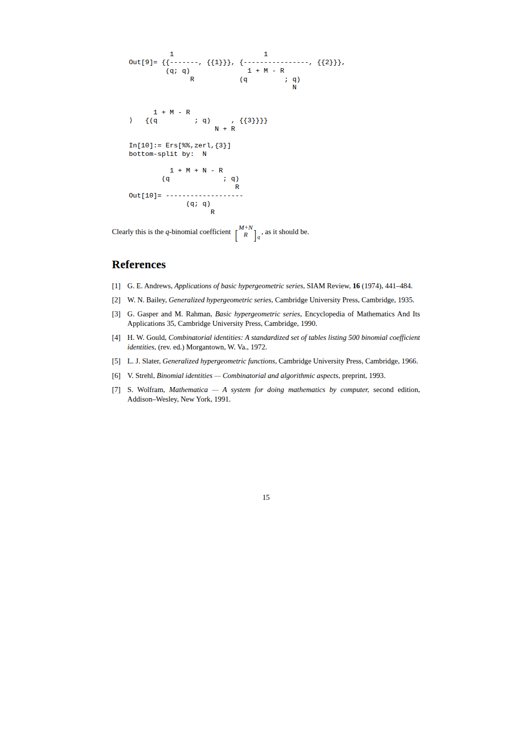1                      1
Out[9]= {{-------, {{1}}}, {----------------, {{2}}},
         (q; q)              1 + M - R
               R           (q         ; q)
                                        N


      1 + M - R
⟩   {(q         ; q)     , {{3}}}}
                     N + R

In[10]:= Ers[%%,zerl,{3}]
bottom-split by:  N

          1 + M + N - R
        (q             ; q)
                          R
Out[10]= -------------------
              (q; q)
                    R
Clearly this is the q-binomial coefficient [M+N
R] q, as it should be.
References
[1] G. E. Andrews, Applications of basic hypergeometric series, SIAM Review, 16 (1974), 441–484.
[2] W. N. Bailey, Generalized hypergeometric series, Cambridge University Press, Cambridge, 1935.
[3] G. Gasper and M. Rahman, Basic hypergeometric series, Encyclopedia of Mathematics And Its Applications 35, Cambridge University Press, Cambridge, 1990.
[4] H. W. Gould, Combinatorial identities: A standardized set of tables listing 500 binomial coefficient identities, (rev. ed.) Morgantown, W. Va., 1972.
[5] L. J. Slater, Generalized hypergeometric functions, Cambridge University Press, Cambridge, 1966.
[6] V. Strehl, Binomial identities — Combinatorial and algorithmic aspects, preprint, 1993.
[7] S. Wolfram, Mathematica — A system for doing mathematics by computer, second edition, Addison–Wesley, New York, 1991.
15